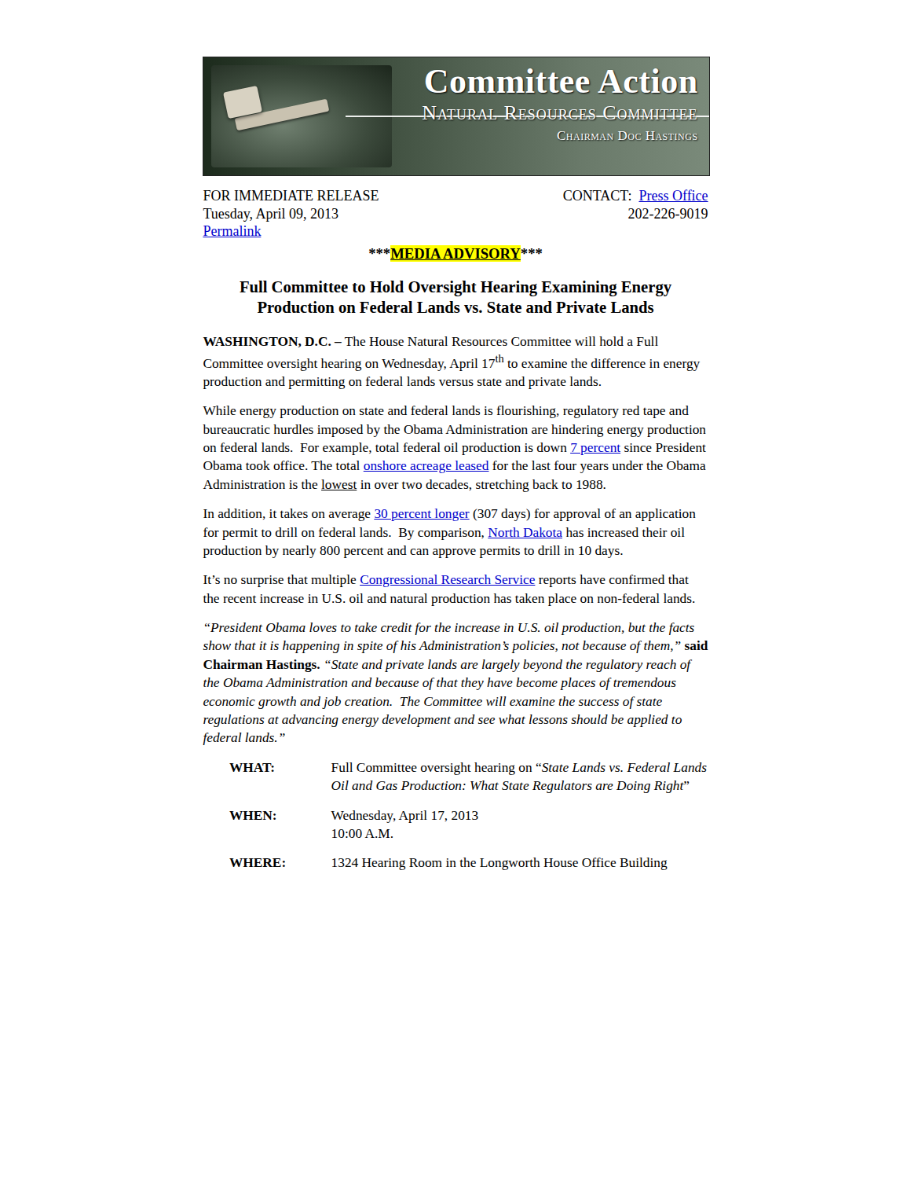Committee Action
Natural Resources Committee
Chairman Doc Hastings
| FOR IMMEDIATE RELEASE | CONTACT: Press Office |
| Tuesday, April 09, 2013 | 202-226-9019 |
| Permalink | |
***MEDIA ADVISORY***
Full Committee to Hold Oversight Hearing Examining Energy
Production on Federal Lands vs. State and Private Lands
WASHINGTON, D.C. – The House Natural Resources Committee will hold a Full Committee oversight hearing on Wednesday, April 17th to examine the difference in energy production and permitting on federal lands versus state and private lands.
While energy production on state and federal lands is flourishing, regulatory red tape and bureaucratic hurdles imposed by the Obama Administration are hindering energy production on federal lands. For example, total federal oil production is down 7 percent since President Obama took office. The total onshore acreage leased for the last four years under the Obama Administration is the lowest in over two decades, stretching back to 1988.
In addition, it takes on average 30 percent longer (307 days) for approval of an application for permit to drill on federal lands. By comparison, North Dakota has increased their oil production by nearly 800 percent and can approve permits to drill in 10 days.
It’s no surprise that multiple Congressional Research Service reports have confirmed that the recent increase in U.S. oil and natural production has taken place on non-federal lands.
“President Obama loves to take credit for the increase in U.S. oil production, but the facts show that it is happening in spite of his Administration’s policies, not because of them,” said Chairman Hastings. “State and private lands are largely beyond the regulatory reach of the Obama Administration and because of that they have become places of tremendous economic growth and job creation. The Committee will examine the success of state regulations at advancing energy development and see what lessons should be applied to federal lands.”
| WHAT: | Full Committee oversight hearing on “ State Lands vs. Federal Lands Oil and Gas Production: What State Regulators are Doing Right ” |
| WHEN: | Wednesday, April 17, 2013 10:00 A.M. |
| WHERE: | 1324 Hearing Room in the Longworth House Office Building |